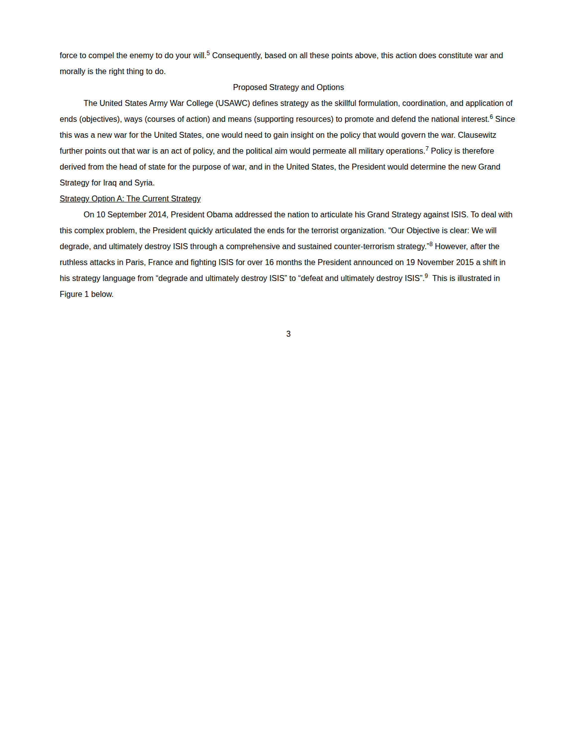force to compel the enemy to do your will.5 Consequently, based on all these points above, this action does constitute war and morally is the right thing to do.
Proposed Strategy and Options
The United States Army War College (USAWC) defines strategy as the skillful formulation, coordination, and application of ends (objectives), ways (courses of action) and means (supporting resources) to promote and defend the national interest.6 Since this was a new war for the United States, one would need to gain insight on the policy that would govern the war. Clausewitz further points out that war is an act of policy, and the political aim would permeate all military operations.7 Policy is therefore derived from the head of state for the purpose of war, and in the United States, the President would determine the new Grand Strategy for Iraq and Syria.
Strategy Option A: The Current Strategy
On 10 September 2014, President Obama addressed the nation to articulate his Grand Strategy against ISIS. To deal with this complex problem, the President quickly articulated the ends for the terrorist organization. “Our Objective is clear: We will degrade, and ultimately destroy ISIS through a comprehensive and sustained counter-terrorism strategy.”8 However, after the ruthless attacks in Paris, France and fighting ISIS for over 16 months the President announced on 19 November 2015 a shift in his strategy language from “degrade and ultimately destroy ISIS” to “defeat and ultimately destroy ISIS”.9 This is illustrated in Figure 1 below.
3